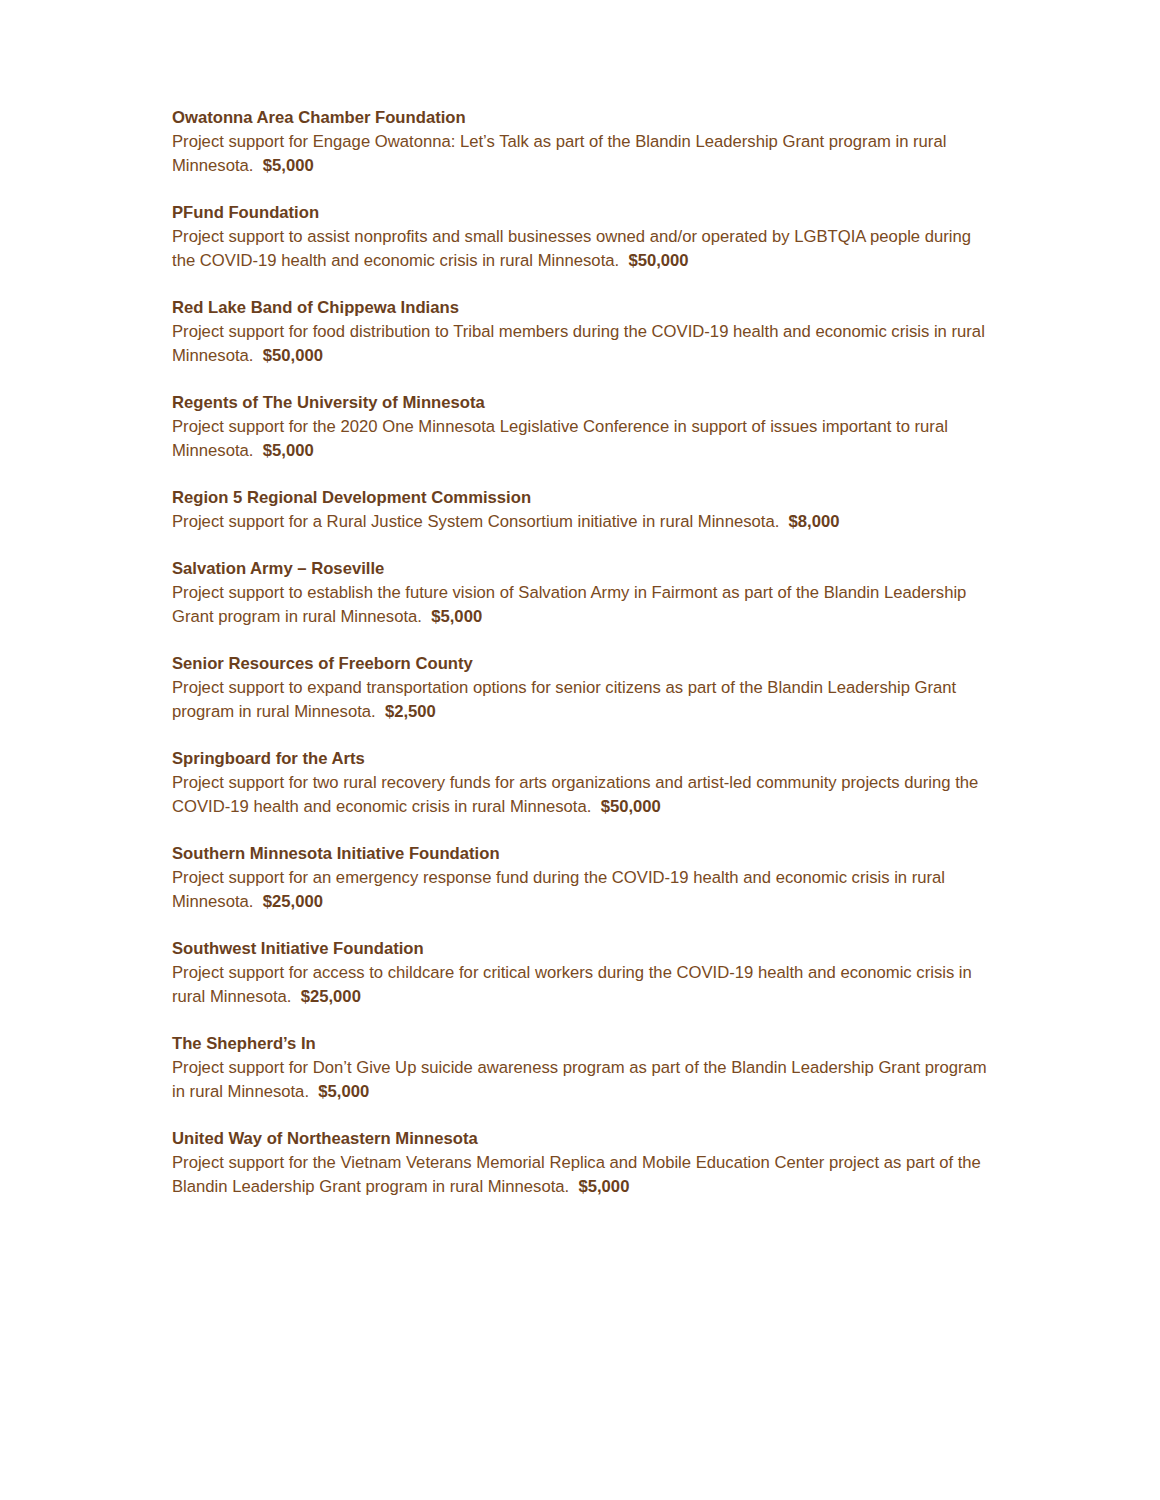Owatonna Area Chamber Foundation
Project support for Engage Owatonna: Let’s Talk as part of the Blandin Leadership Grant program in rural Minnesota. $5,000
PFund Foundation
Project support to assist nonprofits and small businesses owned and/or operated by LGBTQIA people during the COVID-19 health and economic crisis in rural Minnesota. $50,000
Red Lake Band of Chippewa Indians
Project support for food distribution to Tribal members during the COVID-19 health and economic crisis in rural Minnesota. $50,000
Regents of The University of Minnesota
Project support for the 2020 One Minnesota Legislative Conference in support of issues important to rural Minnesota. $5,000
Region 5 Regional Development Commission
Project support for a Rural Justice System Consortium initiative in rural Minnesota. $8,000
Salvation Army – Roseville
Project support to establish the future vision of Salvation Army in Fairmont as part of the Blandin Leadership Grant program in rural Minnesota. $5,000
Senior Resources of Freeborn County
Project support to expand transportation options for senior citizens as part of the Blandin Leadership Grant program in rural Minnesota. $2,500
Springboard for the Arts
Project support for two rural recovery funds for arts organizations and artist-led community projects during the COVID-19 health and economic crisis in rural Minnesota. $50,000
Southern Minnesota Initiative Foundation
Project support for an emergency response fund during the COVID-19 health and economic crisis in rural Minnesota. $25,000
Southwest Initiative Foundation
Project support for access to childcare for critical workers during the COVID-19 health and economic crisis in rural Minnesota. $25,000
The Shepherd’s In
Project support for Don’t Give Up suicide awareness program as part of the Blandin Leadership Grant program in rural Minnesota. $5,000
United Way of Northeastern Minnesota
Project support for the Vietnam Veterans Memorial Replica and Mobile Education Center project as part of the Blandin Leadership Grant program in rural Minnesota. $5,000